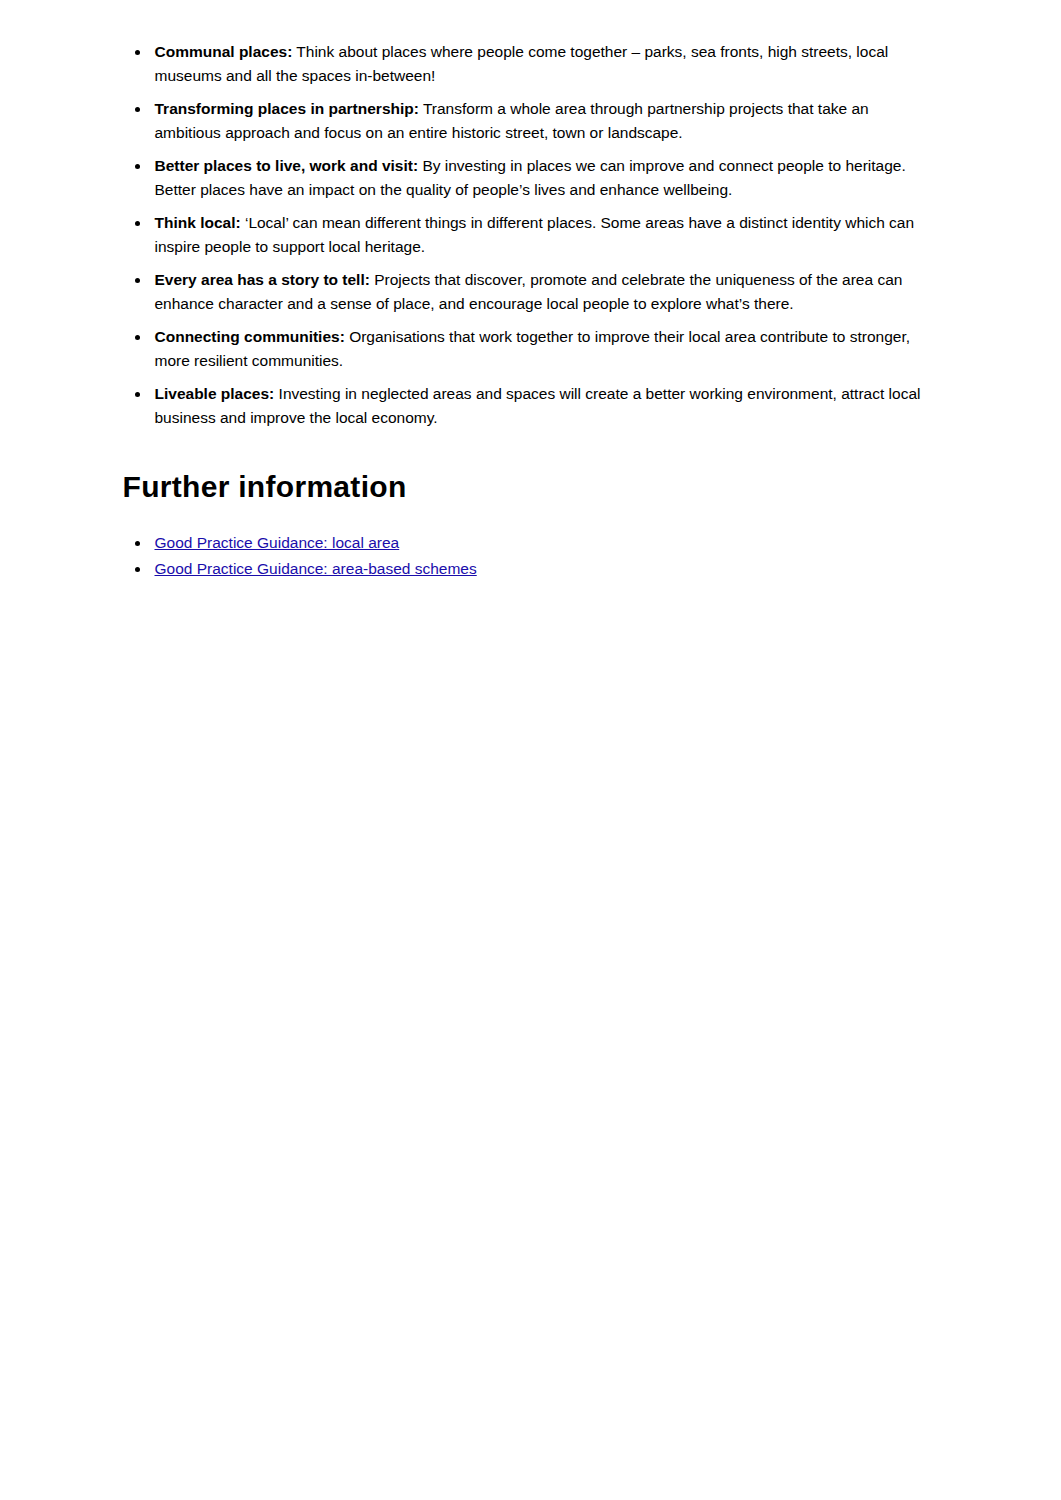Communal places: Think about places where people come together – parks, sea fronts, high streets, local museums and all the spaces in-between!
Transforming places in partnership: Transform a whole area through partnership projects that take an ambitious approach and focus on an entire historic street, town or landscape.
Better places to live, work and visit: By investing in places we can improve and connect people to heritage. Better places have an impact on the quality of people’s lives and enhance wellbeing.
Think local: ‘Local’ can mean different things in different places. Some areas have a distinct identity which can inspire people to support local heritage.
Every area has a story to tell: Projects that discover, promote and celebrate the uniqueness of the area can enhance character and a sense of place, and encourage local people to explore what’s there.
Connecting communities: Organisations that work together to improve their local area contribute to stronger, more resilient communities.
Liveable places: Investing in neglected areas and spaces will create a better working environment, attract local business and improve the local economy.
Further information
Good Practice Guidance: local area
Good Practice Guidance: area-based schemes